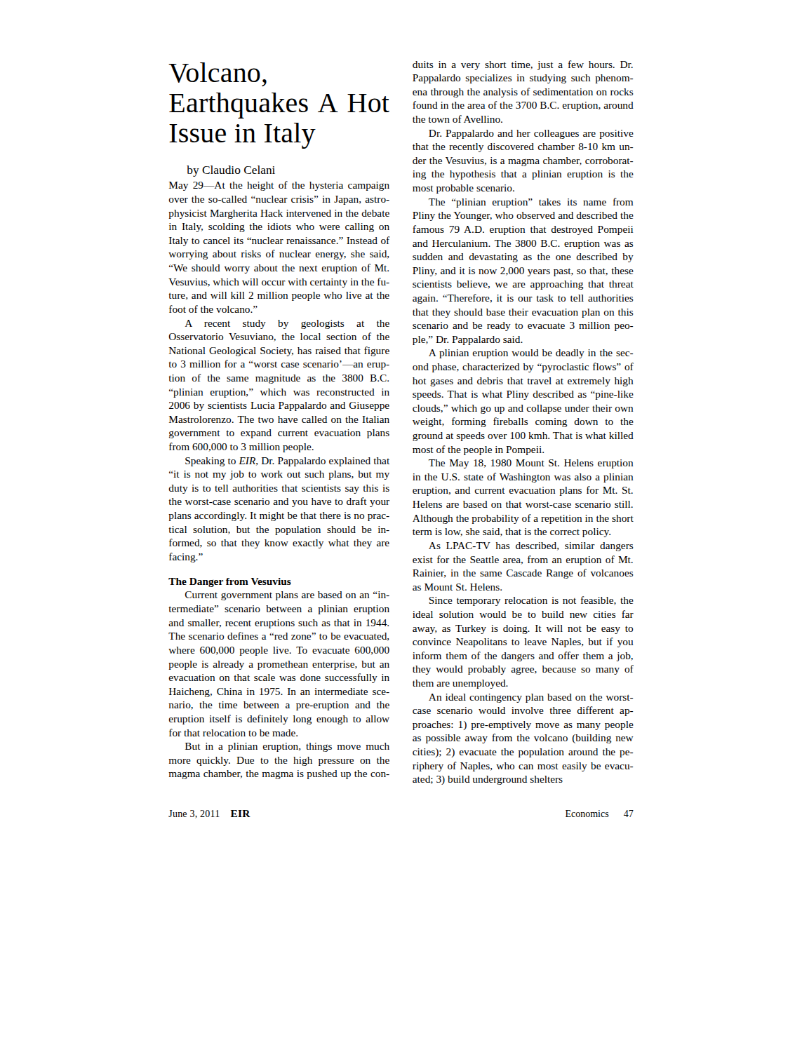Volcano, Earthquakes A Hot Issue in Italy
by Claudio Celani
May 29—At the height of the hysteria campaign over the so-called “nuclear crisis” in Japan, astrophysicist Margherita Hack intervened in the debate in Italy, scolding the idiots who were calling on Italy to cancel its “nuclear renaissance.” Instead of worrying about risks of nuclear energy, she said, “We should worry about the next eruption of Mt. Vesuvius, which will occur with certainty in the future, and will kill 2 million people who live at the foot of the volcano.”
A recent study by geologists at the Osservatorio Vesuviano, the local section of the National Geological Society, has raised that figure to 3 million for a “worst case scenario’—an eruption of the same magnitude as the 3800 B.C. “plinian eruption,” which was reconstructed in 2006 by scientists Lucia Pappalardo and Giuseppe Mastrolorenzo. The two have called on the Italian government to expand current evacuation plans from 600,000 to 3 million people.
Speaking to EIR, Dr. Pappalardo explained that “it is not my job to work out such plans, but my duty is to tell authorities that scientists say this is the worst-case scenario and you have to draft your plans accordingly. It might be that there is no practical solution, but the population should be informed, so that they know exactly what they are facing.”
The Danger from Vesuvius
Current government plans are based on an “intermediate” scenario between a plinian eruption and smaller, recent eruptions such as that in 1944. The scenario defines a “red zone” to be evacuated, where 600,000 people live. To evacuate 600,000 people is already a promethean enterprise, but an evacuation on that scale was done successfully in Haicheng, China in 1975. In an intermediate scenario, the time between a pre-eruption and the eruption itself is definitely long enough to allow for that relocation to be made.
But in a plinian eruption, things move much more quickly. Due to the high pressure on the magma chamber, the magma is pushed up the conduits in a very short time, just a few hours. Dr. Pappalardo specializes in studying such phenomena through the analysis of sedimentation on rocks found in the area of the 3700 B.C. eruption, around the town of Avellino.
Dr. Pappalardo and her colleagues are positive that the recently discovered chamber 8-10 km under the Vesuvius, is a magma chamber, corroborating the hypothesis that a plinian eruption is the most probable scenario.
The “plinian eruption” takes its name from Pliny the Younger, who observed and described the famous 79 A.D. eruption that destroyed Pompeii and Herculanium. The 3800 B.C. eruption was as sudden and devastating as the one described by Pliny, and it is now 2,000 years past, so that, these scientists believe, we are approaching that threat again. “Therefore, it is our task to tell authorities that they should base their evacuation plan on this scenario and be ready to evacuate 3 million people,” Dr. Pappalardo said.
A plinian eruption would be deadly in the second phase, characterized by “pyroclastic flows” of hot gases and debris that travel at extremely high speeds. That is what Pliny described as “pine-like clouds,” which go up and collapse under their own weight, forming fireballs coming down to the ground at speeds over 100 kmh. That is what killed most of the people in Pompeii.
The May 18, 1980 Mount St. Helens eruption in the U.S. state of Washington was also a plinian eruption, and current evacuation plans for Mt. St. Helens are based on that worst-case scenario still. Although the probability of a repetition in the short term is low, she said, that is the correct policy.
As LPAC-TV has described, similar dangers exist for the Seattle area, from an eruption of Mt. Rainier, in the same Cascade Range of volcanoes as Mount St. Helens.
Since temporary relocation is not feasible, the ideal solution would be to build new cities far away, as Turkey is doing. It will not be easy to convince Neapolitans to leave Naples, but if you inform them of the dangers and offer them a job, they would probably agree, because so many of them are unemployed.
An ideal contingency plan based on the worst-case scenario would involve three different approaches: 1) pre-emptively move as many people as possible away from the volcano (building new cities); 2) evacuate the population around the periphery of Naples, who can most easily be evacuated; 3) build underground shelters
June 3, 2011 EIR
Economics47